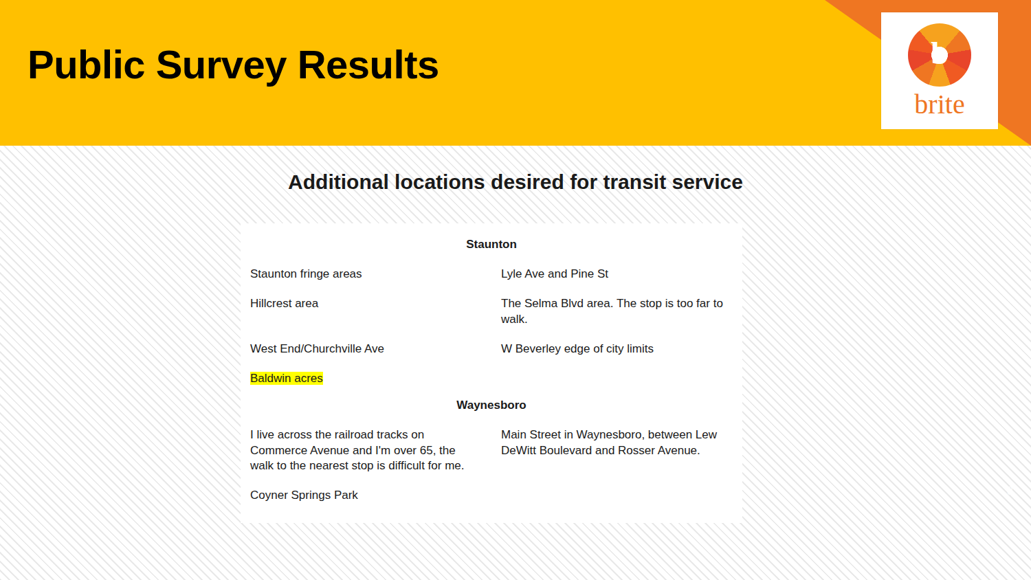Public Survey Results
brite
Additional locations desired for transit service
| Staunton |
| Staunton fringe areas | Lyle Ave and Pine St |
| Hillcrest area | The Selma Blvd area. The stop is too far to walk. |
| West End/Churchville Ave | W Beverley edge of city limits |
| Baldwin acres | |
| Waynesboro |
| I live across the railroad tracks on Commerce Avenue and I'm over 65, the walk to the nearest stop is difficult for me. | Main Street in Waynesboro, between Lew DeWitt Boulevard and Rosser Avenue. |
| Coyner Springs Park | |
8